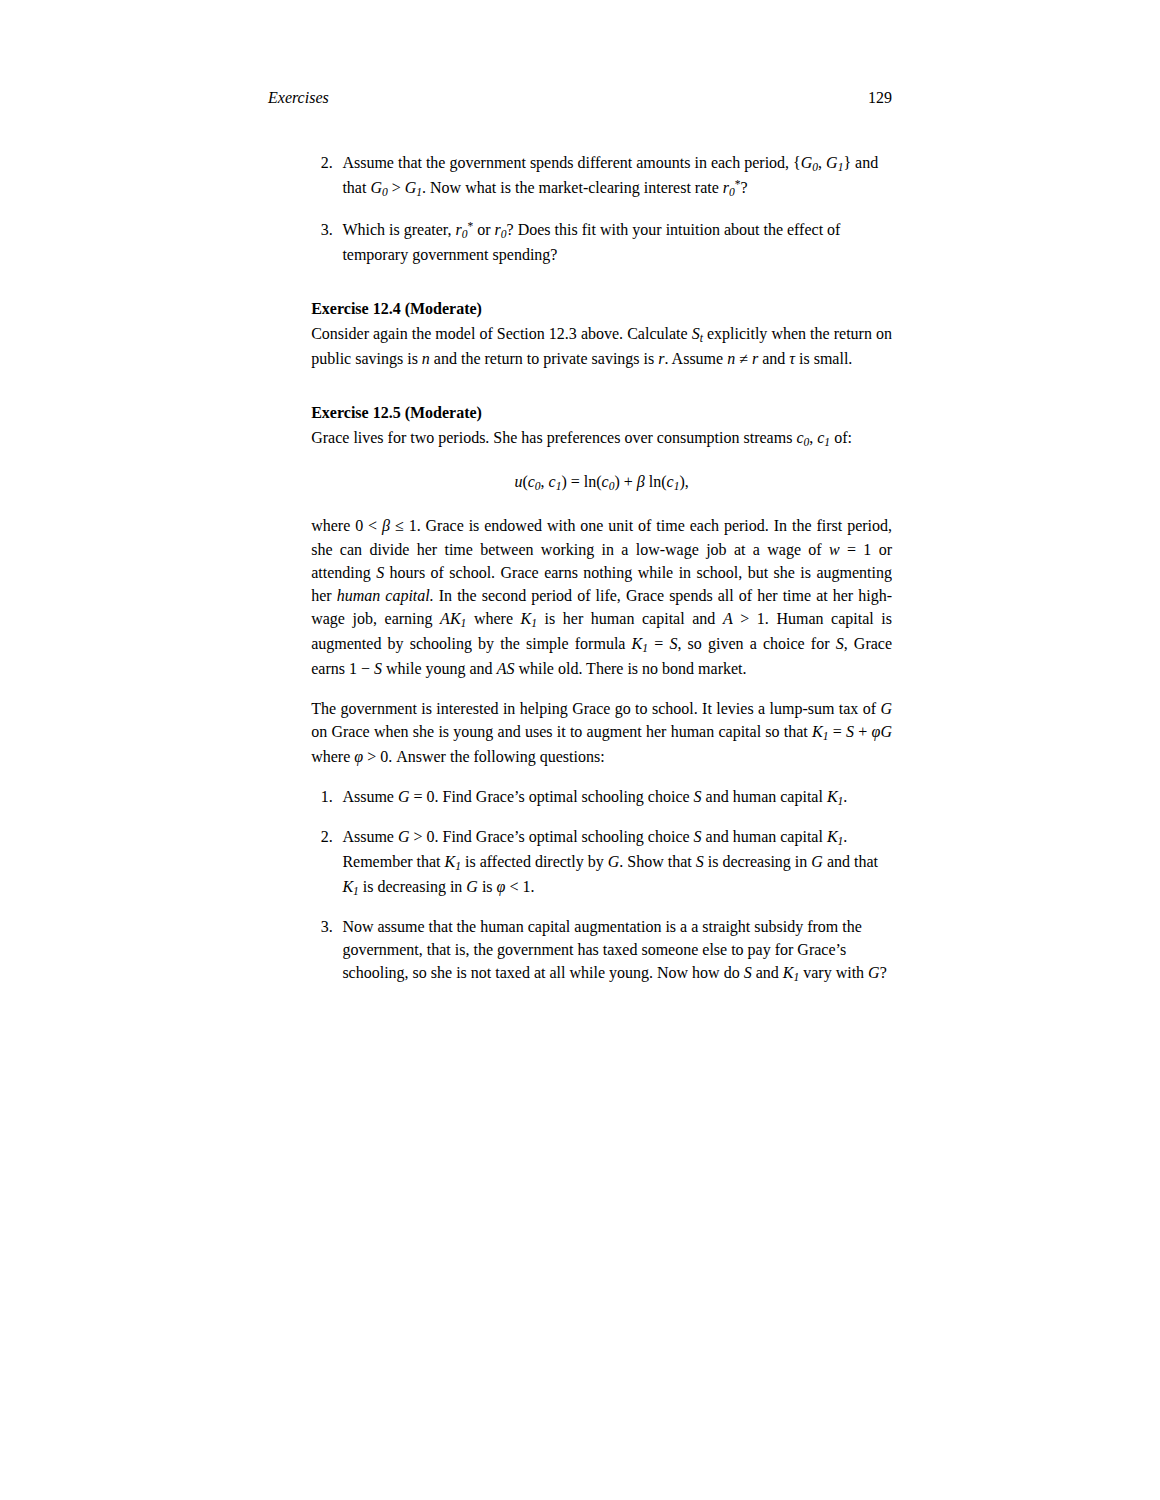Exercises 129
Assume that the government spends different amounts in each period, {G0, G1} and that G0 > G1. Now what is the market-clearing interest rate r0*?
Which is greater, r0* or r0? Does this fit with your intuition about the effect of temporary government spending?
Exercise 12.4 (Moderate)
Consider again the model of Section 12.3 above. Calculate St explicitly when the return on public savings is n and the return to private savings is r. Assume n ≠ r and τ is small.
Exercise 12.5 (Moderate)
Grace lives for two periods. She has preferences over consumption streams c0, c1 of:
u(c0, c1) = ln(c0) + β ln(c1),
where 0 < β ≤ 1. Grace is endowed with one unit of time each period. In the first period, she can divide her time between working in a low-wage job at a wage of w = 1 or attending S hours of school. Grace earns nothing while in school, but she is augmenting her human capital. In the second period of life, Grace spends all of her time at her high-wage job, earning AK1 where K1 is her human capital and A > 1. Human capital is augmented by schooling by the simple formula K1 = S, so given a choice for S, Grace earns 1 − S while young and AS while old. There is no bond market.
The government is interested in helping Grace go to school. It levies a lump-sum tax of G on Grace when she is young and uses it to augment her human capital so that K1 = S + φG where φ > 0. Answer the following questions:
Assume G = 0. Find Grace’s optimal schooling choice S and human capital K1.
Assume G > 0. Find Grace’s optimal schooling choice S and human capital K1. Remember that K1 is affected directly by G. Show that S is decreasing in G and that K1 is decreasing in G is φ < 1.
Now assume that the human capital augmentation is a a straight subsidy from the government, that is, the government has taxed someone else to pay for Grace’s schooling, so she is not taxed at all while young. Now how do S and K1 vary with G?